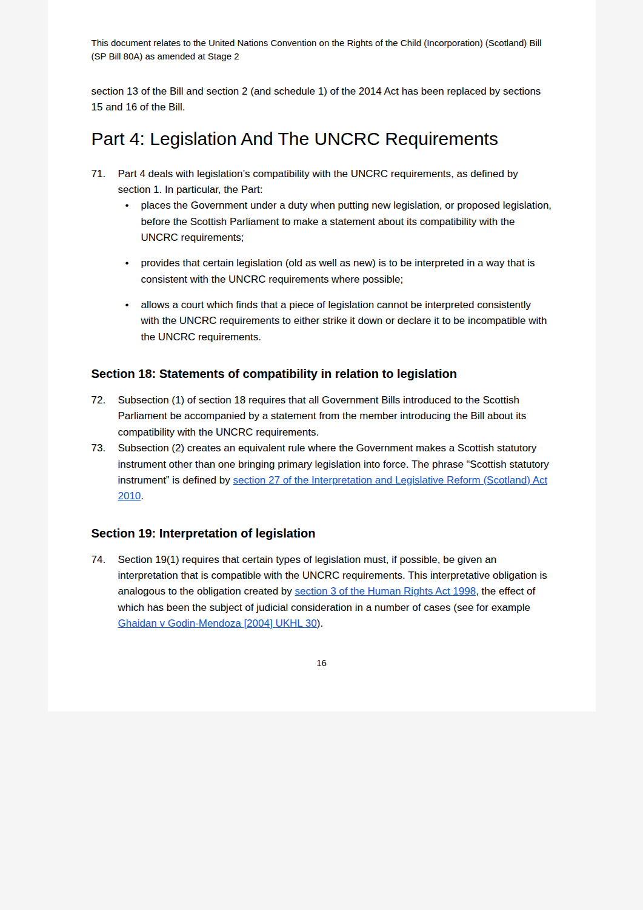This document relates to the United Nations Convention on the Rights of the Child (Incorporation) (Scotland) Bill (SP Bill 80A) as amended at Stage 2
section 13 of the Bill and section 2 (and schedule 1) of the 2014 Act has been replaced by sections 15 and 16 of the Bill.
Part 4: Legislation And The UNCRC Requirements
71.
Part 4 deals with legislation’s compatibility with the UNCRC requirements, as defined by section 1. In particular, the Part:
places the Government under a duty when putting new legislation, or proposed legislation, before the Scottish Parliament to make a statement about its compatibility with the UNCRC requirements;
provides that certain legislation (old as well as new) is to be interpreted in a way that is consistent with the UNCRC requirements where possible;
allows a court which finds that a piece of legislation cannot be interpreted consistently with the UNCRC requirements to either strike it down or declare it to be incompatible with the UNCRC requirements.
Section 18: Statements of compatibility in relation to legislation
72.
Subsection (1) of section 18 requires that all Government Bills introduced to the Scottish Parliament be accompanied by a statement from the member introducing the Bill about its compatibility with the UNCRC requirements.
73.
Subsection (2) creates an equivalent rule where the Government makes a Scottish statutory instrument other than one bringing primary legislation into force. The phrase “Scottish statutory instrument” is defined by section 27 of the Interpretation and Legislative Reform (Scotland) Act 2010.
Section 19: Interpretation of legislation
74.
Section 19(1) requires that certain types of legislation must, if possible, be given an interpretation that is compatible with the UNCRC requirements. This interpretative obligation is analogous to the obligation created by section 3 of the Human Rights Act 1998, the effect of which has been the subject of judicial consideration in a number of cases (see for example Ghaidan v Godin-Mendoza [2004] UKHL 30).
16